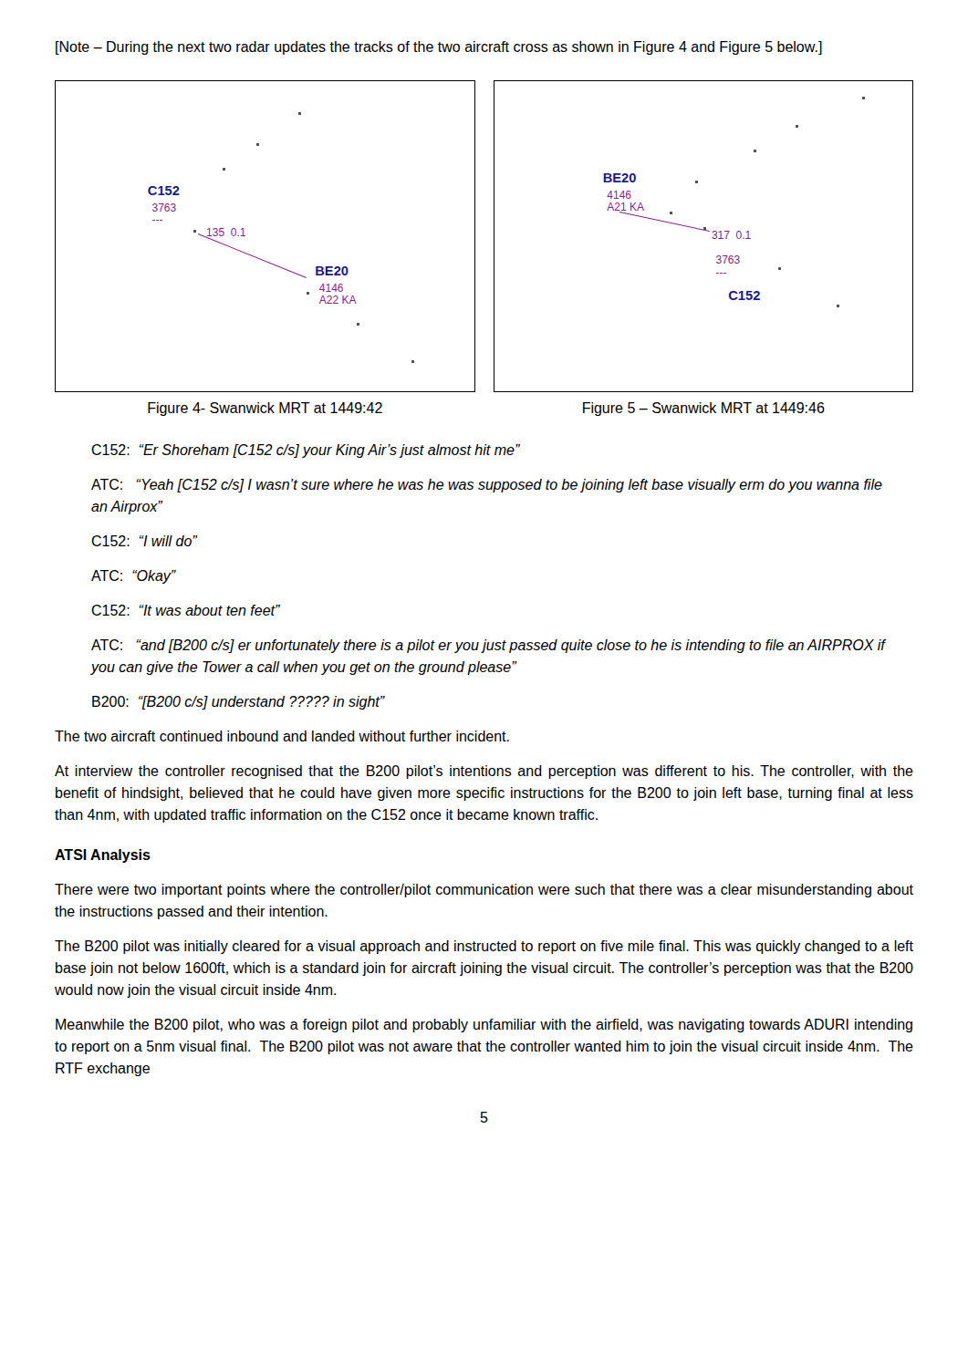[Note – During the next two radar updates the tracks of the two aircraft cross as shown in Figure 4 and Figure 5 below.]
C152 3763 --- 135 0.1 BE20 4146 A22 KA
BE20 4146 A21 KA 317 0.1 3763 --- C152
Figure 4- Swanwick MRT at 1449:42
Figure 5 – Swanwick MRT at 1449:46
C152: “Er Shoreham [C152 c/s] your King Air’s just almost hit me”
ATC: “Yeah [C152 c/s] I wasn’t sure where he was he was supposed to be joining left base visually erm do you wanna file an Airprox”
C152: “I will do”
ATC: “Okay”
C152: “It was about ten feet”
ATC: “and [B200 c/s] er unfortunately there is a pilot er you just passed quite close to he is intending to file an AIRPROX if you can give the Tower a call when you get on the ground please”
B200: “[B200 c/s] understand ????? in sight”
The two aircraft continued inbound and landed without further incident.
At interview the controller recognised that the B200 pilot’s intentions and perception was different to his. The controller, with the benefit of hindsight, believed that he could have given more specific instructions for the B200 to join left base, turning final at less than 4nm, with updated traffic information on the C152 once it became known traffic.
ATSI Analysis
There were two important points where the controller/pilot communication were such that there was a clear misunderstanding about the instructions passed and their intention.
The B200 pilot was initially cleared for a visual approach and instructed to report on five mile final. This was quickly changed to a left base join not below 1600ft, which is a standard join for aircraft joining the visual circuit. The controller’s perception was that the B200 would now join the visual circuit inside 4nm.
Meanwhile the B200 pilot, who was a foreign pilot and probably unfamiliar with the airfield, was navigating towards ADURI intending to report on a 5nm visual final. The B200 pilot was not aware that the controller wanted him to join the visual circuit inside 4nm. The RTF exchange
5